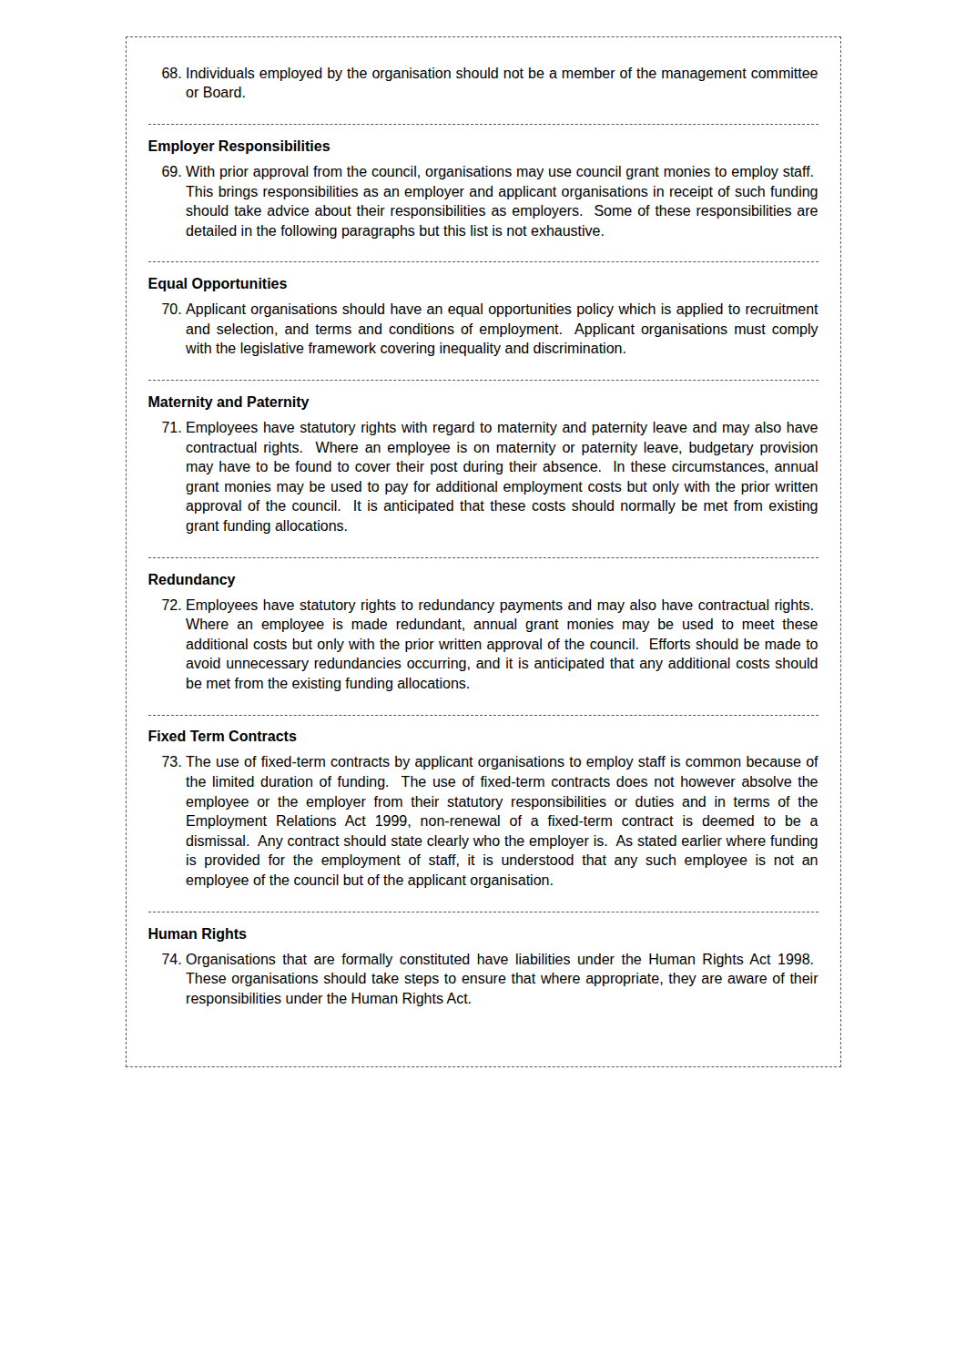Individuals employed by the organisation should not be a member of the management committee or Board.
Employer Responsibilities
With prior approval from the council, organisations may use council grant monies to employ staff. This brings responsibilities as an employer and applicant organisations in receipt of such funding should take advice about their responsibilities as employers. Some of these responsibilities are detailed in the following paragraphs but this list is not exhaustive.
Equal Opportunities
Applicant organisations should have an equal opportunities policy which is applied to recruitment and selection, and terms and conditions of employment. Applicant organisations must comply with the legislative framework covering inequality and discrimination.
Maternity and Paternity
Employees have statutory rights with regard to maternity and paternity leave and may also have contractual rights. Where an employee is on maternity or paternity leave, budgetary provision may have to be found to cover their post during their absence. In these circumstances, annual grant monies may be used to pay for additional employment costs but only with the prior written approval of the council. It is anticipated that these costs should normally be met from existing grant funding allocations.
Redundancy
Employees have statutory rights to redundancy payments and may also have contractual rights. Where an employee is made redundant, annual grant monies may be used to meet these additional costs but only with the prior written approval of the council. Efforts should be made to avoid unnecessary redundancies occurring, and it is anticipated that any additional costs should be met from the existing funding allocations.
Fixed Term Contracts
The use of fixed-term contracts by applicant organisations to employ staff is common because of the limited duration of funding. The use of fixed-term contracts does not however absolve the employee or the employer from their statutory responsibilities or duties and in terms of the Employment Relations Act 1999, non-renewal of a fixed-term contract is deemed to be a dismissal. Any contract should state clearly who the employer is. As stated earlier where funding is provided for the employment of staff, it is understood that any such employee is not an employee of the council but of the applicant organisation.
Human Rights
Organisations that are formally constituted have liabilities under the Human Rights Act 1998. These organisations should take steps to ensure that where appropriate, they are aware of their responsibilities under the Human Rights Act.